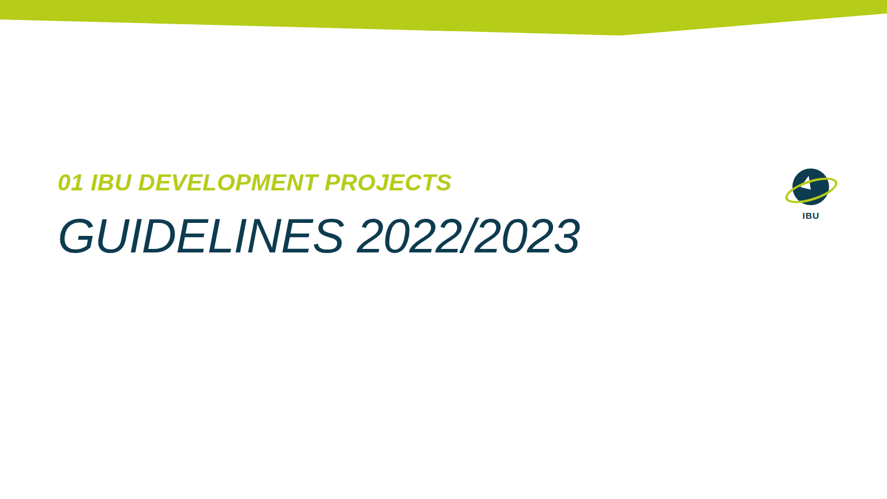01 IBU DEVELOPMENT PROJECTS
GUIDELINES 2022/2023
IBU